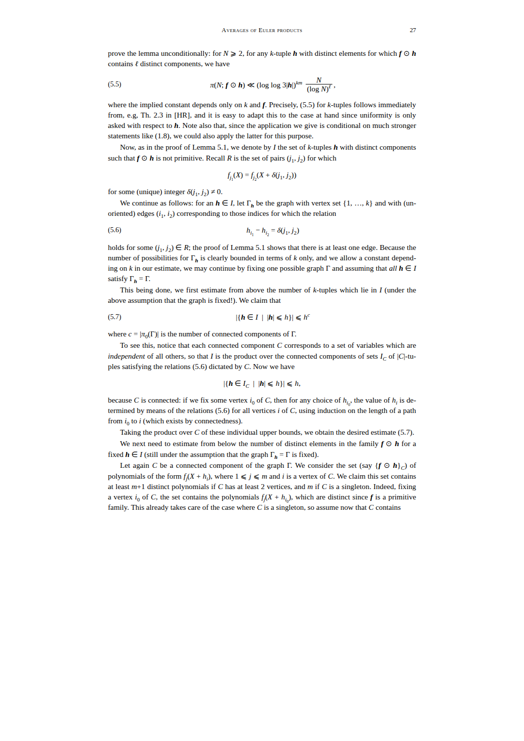Averages of Euler products 27
prove the lemma unconditionally: for N ⩾ 2, for any k-tuple h with distinct elements for which f ⊙ h contains ℓ distinct components, we have
(5.5) π(N; f ⊙ h) ≪ (log log 3|h|)km N(log N)ℓ,
where the implied constant depends only on k and f. Precisely, (5.5) for k-tuples follows immediately from, e.g, Th. 2.3 in [HR], and it is easy to adapt this to the case at hand since uniformity is only asked with respect to h. Note also that, since the application we give is conditional on much stronger statements like (1.8), we could also apply the latter for this purpose.
Now, as in the proof of Lemma 5.1, we denote by I the set of k-tuples h with distinct components such that f ⊙ h is not primitive. Recall R is the set of pairs (j1, j2) for which
fj1(X) = fj2(X + δ(j1, j2))
for some (unique) integer δ(j1, j2) ≠ 0.
We continue as follows: for an h ∈ I, let Γh be the graph with vertex set {1, …, k} and with (unoriented) edges (i1, i2) corresponding to those indices for which the relation
(5.6) hi1 − hi2 = δ(j1, j2)
holds for some (j1, j2) ∈ R; the proof of Lemma 5.1 shows that there is at least one edge. Because the number of possibilities for Γh is clearly bounded in terms of k only, and we allow a constant depending on k in our estimate, we may continue by fixing one possible graph Γ and assuming that all h ∈ I satisfy Γh = Γ.
This being done, we first estimate from above the number of k-tuples which lie in I (under the above assumption that the graph is fixed!). We claim that
(5.7) |{h ∈ I | |h| ⩽ h}| ⩽ hc
where c = |π0(Γ)| is the number of connected components of Γ.
To see this, notice that each connected component C corresponds to a set of variables which are independent of all others, so that I is the product over the connected components of sets IC of |C|-tuples satisfying the relations (5.6) dictated by C. Now we have
|{h ∈ IC | |h| ⩽ h}| ⩽ h,
because C is connected: if we fix some vertex i0 of C, then for any choice of hi0, the value of hi is determined by means of the relations (5.6) for all vertices i of C, using induction on the length of a path from i0 to i (which exists by connectedness).
Taking the product over C of these individual upper bounds, we obtain the desired estimate (5.7).
We next need to estimate from below the number of distinct elements in the family f ⊙ h for a fixed h ∈ I (still under the assumption that the graph Γh = Γ is fixed).
Let again C be a connected component of the graph Γ. We consider the set (say {f ⊙ h}C) of polynomials of the form fj(X + hi), where 1 ⩽ j ⩽ m and i is a vertex of C. We claim this set contains at least m+1 distinct polynomials if C has at least 2 vertices, and m if C is a singleton. Indeed, fixing a vertex i0 of C, the set contains the polynomials fj(X + hi0), which are distinct since f is a primitive family. This already takes care of the case where C is a singleton, so assume now that C contains